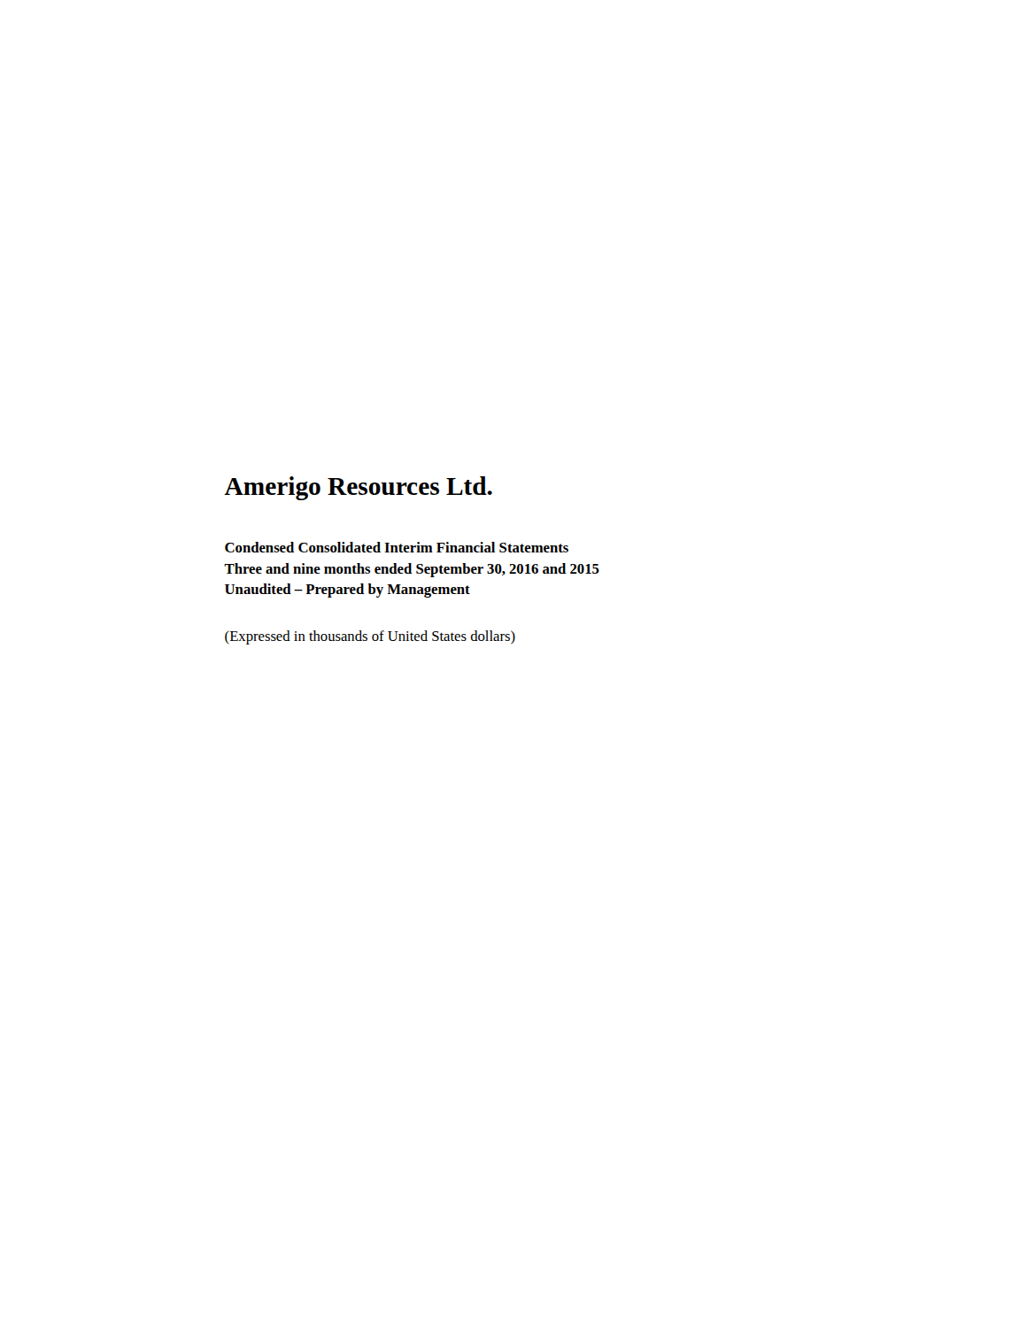Amerigo Resources Ltd.
Condensed Consolidated Interim Financial Statements Three and nine months ended September 30, 2016 and 2015 Unaudited – Prepared by Management
(Expressed in thousands of United States dollars)